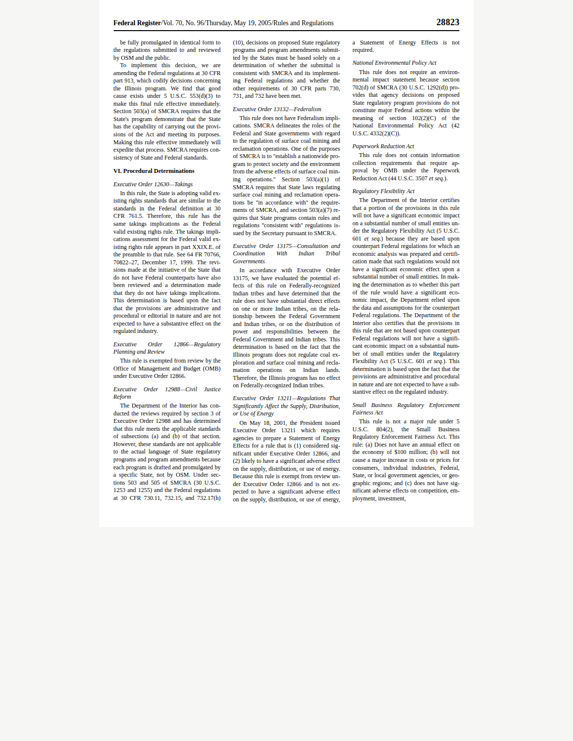Federal Register/Vol. 70, No. 96/Thursday, May 19, 2005/Rules and Regulations
28823
be fully promulgated in identical form to the regulations submitted to and reviewed by OSM and the public.
To implement this decision, we are amending the Federal regulations at 30 CFR part 913, which codify decisions concerning the Illinois program. We find that good cause exists under 5 U.S.C. 553(d)(3) to make this final rule effective immediately. Section 503(a) of SMCRA requires that the State's program demonstrate that the State has the capability of carrying out the provisions of the Act and meeting its purposes. Making this rule effective immediately will expedite that process. SMCRA requires consistency of State and Federal standards.
VI. Procedural Determinations
Executive Order 12630—Takings
In this rule, the State is adopting valid existing rights standards that are similar to the standards in the Federal definition at 30 CFR 761.5. Therefore, this rule has the same takings implications as the Federal valid existing rights rule. The takings implications assessment for the Federal valid existing rights rule appears in part XXIX.E. of the preamble to that rule. See 64 FR 70766, 70822–27, December 17, 1999. The revisions made at the initiative of the State that do not have Federal counterparts have also been reviewed and a determination made that they do not have takings implications. This determination is based upon the fact that the provisions are administrative and procedural or editorial in nature and are not expected to have a substantive effect on the regulated industry.
Executive Order 12866—Regulatory Planning and Review
This rule is exempted from review by the Office of Management and Budget (OMB) under Executive Order 12866.
Executive Order 12988—Civil Justice Reform
The Department of the Interior has conducted the reviews required by section 3 of Executive Order 12988 and has determined that this rule meets the applicable standards of subsections (a) and (b) of that section. However, these standards are not applicable to the actual language of State regulatory programs and program amendments because each program is drafted and promulgated by a specific State, not by OSM. Under sections 503 and 505 of SMCRA (30 U.S.C. 1253 and 1255) and the Federal regulations at 30 CFR 730.11, 732.15, and 732.17(h)(10), decisions on proposed State regulatory programs and program amendments submitted by the States must be based solely on a determination of whether the submittal is consistent with SMCRA and its implementing Federal regulations and whether the other requirements of 30 CFR parts 730, 731, and 732 have been met.
Executive Order 13132—Federalism
This rule does not have Federalism implications. SMCRA delineates the roles of the Federal and State governments with regard to the regulation of surface coal mining and reclamation operations. One of the purposes of SMCRA is to ''establish a nationwide program to protect society and the environment from the adverse effects of surface coal mining operations.'' Section 503(a)(1) of SMCRA requires that State laws regulating surface coal mining and reclamation operations be ''in accordance with'' the requirements of SMCRA, and section 503(a)(7) requires that State programs contain rules and regulations ''consistent with'' regulations issued by the Secretary pursuant to SMCRA.
Executive Order 13175—Consultation and Coordination With Indian Tribal Governments
In accordance with Executive Order 13175, we have evaluated the potential effects of this rule on Federally-recognized Indian tribes and have determined that the rule does not have substantial direct effects on one or more Indian tribes, on the relationship between the Federal Government and Indian tribes, or on the distribution of power and responsibilities between the Federal Government and Indian tribes. This determination is based on the fact that the Illinois program does not regulate coal exploration and surface coal mining and reclamation operations on Indian lands. Therefore, the Illinois program has no effect on Federally-recognized Indian tribes.
Executive Order 13211—Regulations That Significantly Affect the Supply, Distribution, or Use of Energy
On May 18, 2001, the President issued Executive Order 13211 which requires agencies to prepare a Statement of Energy Effects for a rule that is (1) considered significant under Executive Order 12866, and (2) likely to have a significant adverse effect on the supply, distribution, or use of energy. Because this rule is exempt from review under Executive Order 12866 and is not expected to have a significant adverse effect on the supply, distribution, or use of energy, a Statement of Energy Effects is not required.
National Environmental Policy Act
This rule does not require an environmental impact statement because section 702(d) of SMCRA (30 U.S.C. 1292(d)) provides that agency decisions on proposed State regulatory program provisions do not constitute major Federal actions within the meaning of section 102(2)(C) of the National Environmental Policy Act (42 U.S.C. 4332(2)(C)).
Paperwork Reduction Act
This rule does not contain information collection requirements that require approval by OMB under the Paperwork Reduction Act (44 U.S.C. 3507 et seq.).
Regulatory Flexibility Act
The Department of the Interior certifies that a portion of the provisions in this rule will not have a significant economic impact on a substantial number of small entities under the Regulatory Flexibility Act (5 U.S.C. 601 et seq.) because they are based upon counterpart Federal regulations for which an economic analysis was prepared and certification made that such regulations would not have a significant economic effect upon a substantial number of small entities. In making the determination as to whether this part of the rule would have a significant economic impact, the Department relied upon the data and assumptions for the counterpart Federal regulations. The Department of the Interior also certifies that the provisions in this rule that are not based upon counterpart Federal regulations will not have a significant economic impact on a substantial number of small entities under the Regulatory Flexibility Act (5 U.S.C. 601 et seq.). This determination is based upon the fact that the provisions are administrative and procedural in nature and are not expected to have a substantive effect on the regulated industry.
Small Business Regulatory Enforcement Fairness Act
This rule is not a major rule under 5 U.S.C. 804(2), the Small Business Regulatory Enforcement Fairness Act. This rule: (a) Does not have an annual effect on the economy of $100 million; (b) will not cause a major increase in costs or prices for consumers, individual industries, Federal, State, or local government agencies, or geographic regions; and (c) does not have significant adverse effects on competition, employment, investment,